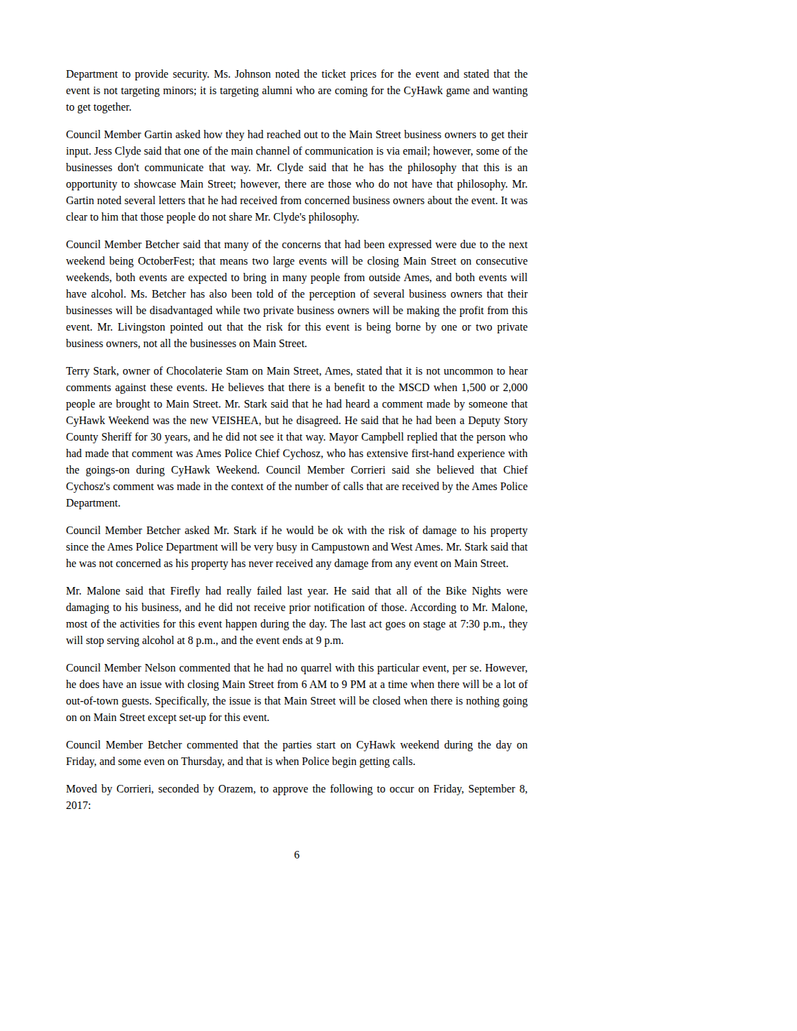Department to provide security. Ms. Johnson noted the ticket prices for the event and stated that the event is not targeting minors; it is targeting alumni who are coming for the CyHawk game and wanting to get together.
Council Member Gartin asked how they had reached out to the Main Street business owners to get their input. Jess Clyde said that one of the main channel of communication is via email; however, some of the businesses don't communicate that way. Mr. Clyde said that he has the philosophy that this is an opportunity to showcase Main Street; however, there are those who do not have that philosophy. Mr. Gartin noted several letters that he had received from concerned business owners about the event. It was clear to him that those people do not share Mr. Clyde's philosophy.
Council Member Betcher said that many of the concerns that had been expressed were due to the next weekend being OctoberFest; that means two large events will be closing Main Street on consecutive weekends, both events are expected to bring in many people from outside Ames, and both events will have alcohol. Ms. Betcher has also been told of the perception of several business owners that their businesses will be disadvantaged while two private business owners will be making the profit from this event. Mr. Livingston pointed out that the risk for this event is being borne by one or two private business owners, not all the businesses on Main Street.
Terry Stark, owner of Chocolaterie Stam on Main Street, Ames, stated that it is not uncommon to hear comments against these events. He believes that there is a benefit to the MSCD when 1,500 or 2,000 people are brought to Main Street. Mr. Stark said that he had heard a comment made by someone that CyHawk Weekend was the new VEISHEA, but he disagreed. He said that he had been a Deputy Story County Sheriff for 30 years, and he did not see it that way. Mayor Campbell replied that the person who had made that comment was Ames Police Chief Cychosz, who has extensive first-hand experience with the goings-on during CyHawk Weekend. Council Member Corrieri said she believed that Chief Cychosz's comment was made in the context of the number of calls that are received by the Ames Police Department.
Council Member Betcher asked Mr. Stark if he would be ok with the risk of damage to his property since the Ames Police Department will be very busy in Campustown and West Ames. Mr. Stark said that he was not concerned as his property has never received any damage from any event on Main Street.
Mr. Malone said that Firefly had really failed last year. He said that all of the Bike Nights were damaging to his business, and he did not receive prior notification of those. According to Mr. Malone, most of the activities for this event happen during the day. The last act goes on stage at 7:30 p.m., they will stop serving alcohol at 8 p.m., and the event ends at 9 p.m.
Council Member Nelson commented that he had no quarrel with this particular event, per se. However, he does have an issue with closing Main Street from 6 AM to 9 PM at a time when there will be a lot of out-of-town guests. Specifically, the issue is that Main Street will be closed when there is nothing going on on Main Street except set-up for this event.
Council Member Betcher commented that the parties start on CyHawk weekend during the day on Friday, and some even on Thursday, and that is when Police begin getting calls.
Moved by Corrieri, seconded by Orazem, to approve the following to occur on Friday, September 8, 2017:
6